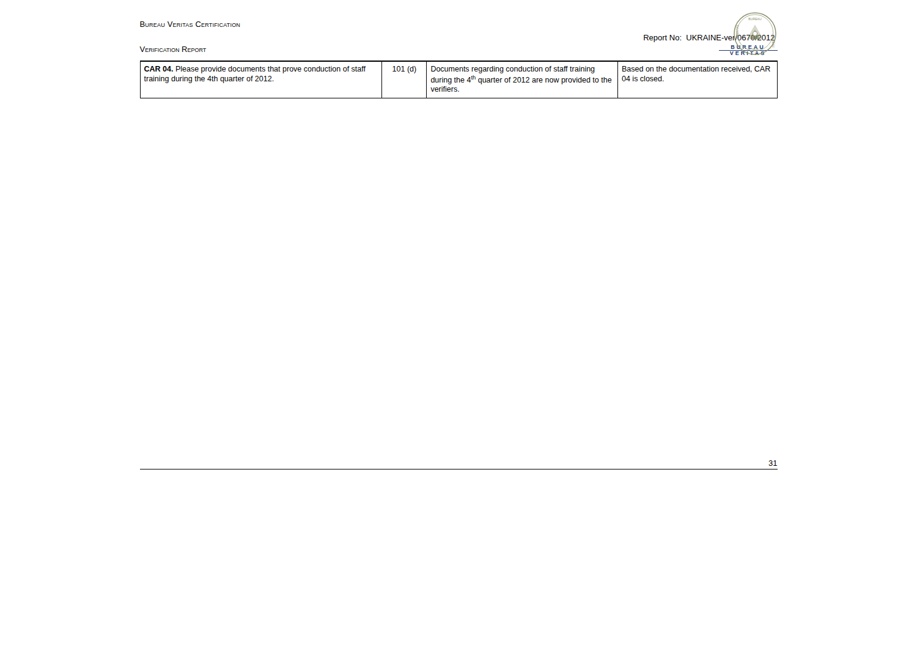BUREAU 1828 VERITAS BUREAU
Bureau Veritas Certification
Report No: UKRAINE-ver/0670/2012
Verification Report
BUREAU
VERITAS
| CAR 04. Please provide documents that prove conduction of staff training during the 4th quarter of 2012. | 101 (d) | Documents regarding conduction of staff training during the 4 th quarter of 2012 are now provided to the verifiers. | Based on the documentation received, CAR 04 is closed. |
31